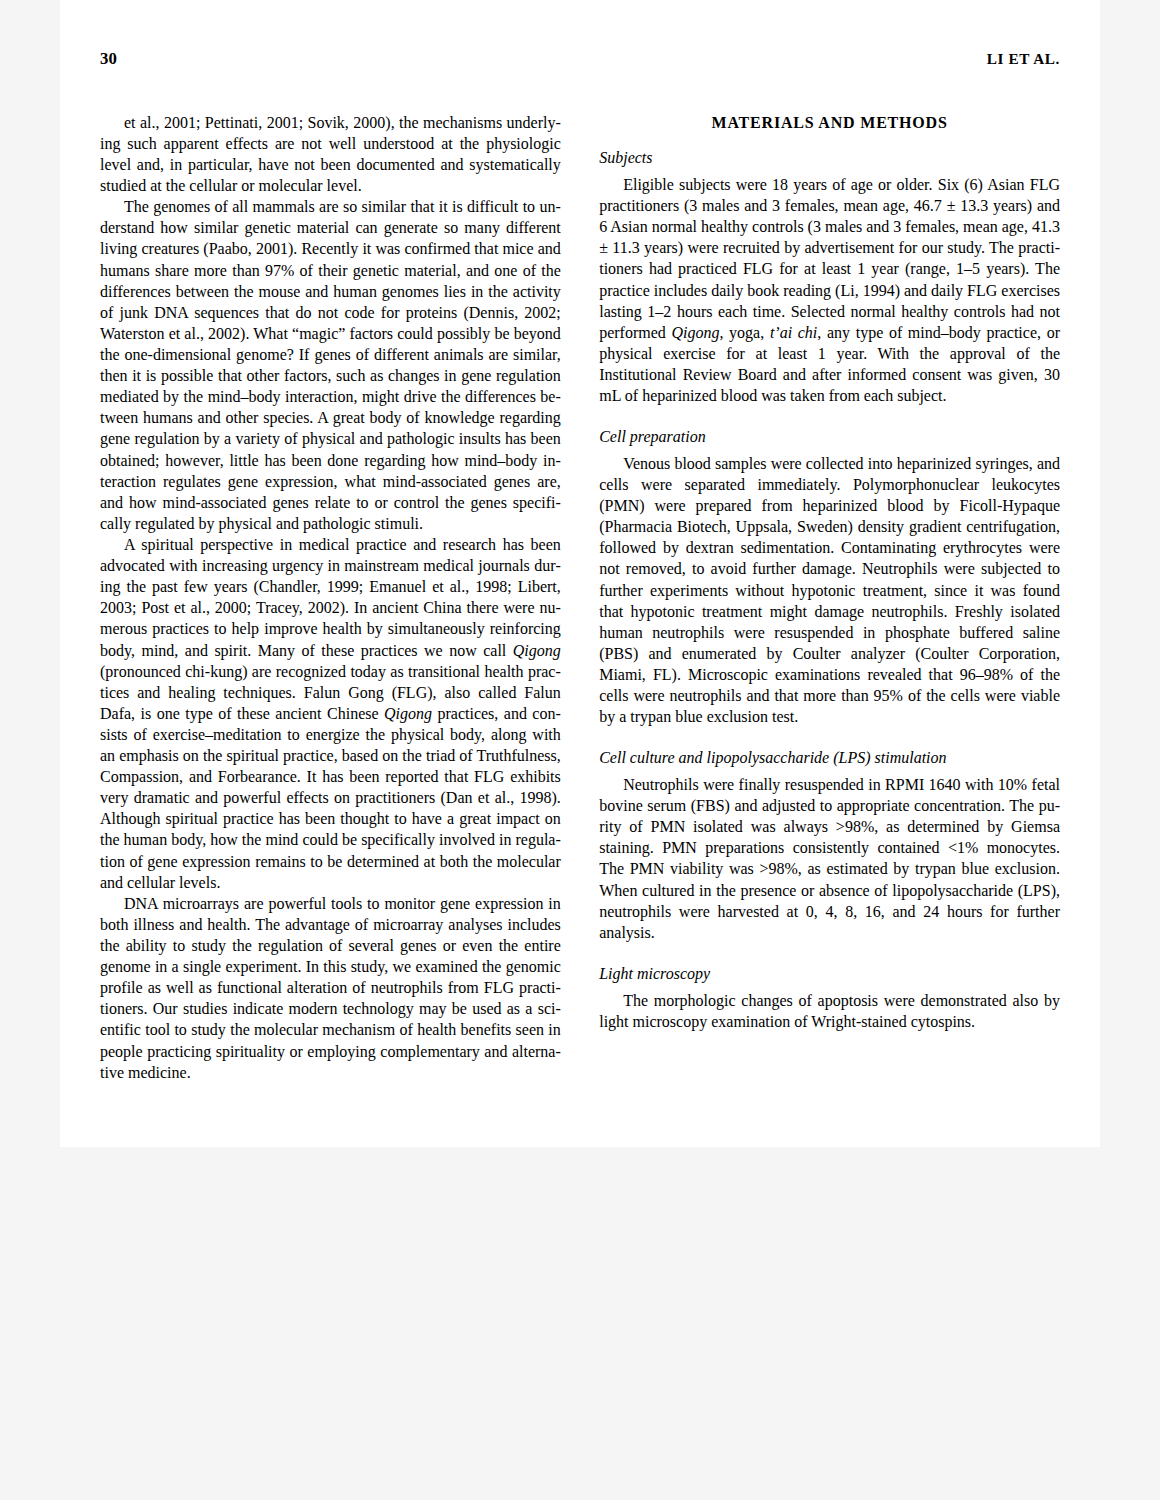30 LI ET AL.
et al., 2001; Pettinati, 2001; Sovik, 2000), the mechanisms underlying such apparent effects are not well understood at the physiologic level and, in particular, have not been documented and systematically studied at the cellular or molecular level.
The genomes of all mammals are so similar that it is difficult to understand how similar genetic material can generate so many different living creatures (Paabo, 2001). Recently it was confirmed that mice and humans share more than 97% of their genetic material, and one of the differences between the mouse and human genomes lies in the activity of junk DNA sequences that do not code for proteins (Dennis, 2002; Waterston et al., 2002). What “magic” factors could possibly be beyond the one-dimensional genome? If genes of different animals are similar, then it is possible that other factors, such as changes in gene regulation mediated by the mind–body interaction, might drive the differences between humans and other species. A great body of knowledge regarding gene regulation by a variety of physical and pathologic insults has been obtained; however, little has been done regarding how mind–body interaction regulates gene expression, what mind-associated genes are, and how mind-associated genes relate to or control the genes specifically regulated by physical and pathologic stimuli.
A spiritual perspective in medical practice and research has been advocated with increasing urgency in mainstream medical journals during the past few years (Chandler, 1999; Emanuel et al., 1998; Libert, 2003; Post et al., 2000; Tracey, 2002). In ancient China there were numerous practices to help improve health by simultaneously reinforcing body, mind, and spirit. Many of these practices we now call Qigong (pronounced chi-kung) are recognized today as transitional health practices and healing techniques. Falun Gong (FLG), also called Falun Dafa, is one type of these ancient Chinese Qigong practices, and consists of exercise–meditation to energize the physical body, along with an emphasis on the spiritual practice, based on the triad of Truthfulness, Compassion, and Forbearance. It has been reported that FLG exhibits very dramatic and powerful effects on practitioners (Dan et al., 1998). Although spiritual practice has been thought to have a great impact on the human body, how the mind could be specifically involved in regulation of gene expression remains to be determined at both the molecular and cellular levels.
DNA microarrays are powerful tools to monitor gene expression in both illness and health. The advantage of microarray analyses includes the ability to study the regulation of several genes or even the entire genome in a single experiment. In this study, we examined the genomic profile as well as functional alteration of neutrophils from FLG practitioners. Our studies indicate modern technology may be used as a scientific tool to study the molecular mechanism of health benefits seen in people practicing spirituality or employing complementary and alternative medicine.
MATERIALS AND METHODS
Subjects
Eligible subjects were 18 years of age or older. Six (6) Asian FLG practitioners (3 males and 3 females, mean age, 46.7 ± 13.3 years) and 6 Asian normal healthy controls (3 males and 3 females, mean age, 41.3 ± 11.3 years) were recruited by advertisement for our study. The practitioners had practiced FLG for at least 1 year (range, 1–5 years). The practice includes daily book reading (Li, 1994) and daily FLG exercises lasting 1–2 hours each time. Selected normal healthy controls had not performed Qigong, yoga, t’ai chi, any type of mind–body practice, or physical exercise for at least 1 year. With the approval of the Institutional Review Board and after informed consent was given, 30 mL of heparinized blood was taken from each subject.
Cell preparation
Venous blood samples were collected into heparinized syringes, and cells were separated immediately. Polymorphonuclear leukocytes (PMN) were prepared from heparinized blood by Ficoll-Hypaque (Pharmacia Biotech, Uppsala, Sweden) density gradient centrifugation, followed by dextran sedimentation. Contaminating erythrocytes were not removed, to avoid further damage. Neutrophils were subjected to further experiments without hypotonic treatment, since it was found that hypotonic treatment might damage neutrophils. Freshly isolated human neutrophils were resuspended in phosphate buffered saline (PBS) and enumerated by Coulter analyzer (Coulter Corporation, Miami, FL). Microscopic examinations revealed that 96–98% of the cells were neutrophils and that more than 95% of the cells were viable by a trypan blue exclusion test.
Cell culture and lipopolysaccharide (LPS) stimulation
Neutrophils were finally resuspended in RPMI 1640 with 10% fetal bovine serum (FBS) and adjusted to appropriate concentration. The purity of PMN isolated was always >98%, as determined by Giemsa staining. PMN preparations consistently contained <1% monocytes. The PMN viability was >98%, as estimated by trypan blue exclusion. When cultured in the presence or absence of lipopolysaccharide (LPS), neutrophils were harvested at 0, 4, 8, 16, and 24 hours for further analysis.
Light microscopy
The morphologic changes of apoptosis were demonstrated also by light microscopy examination of Wright-stained cytospins.